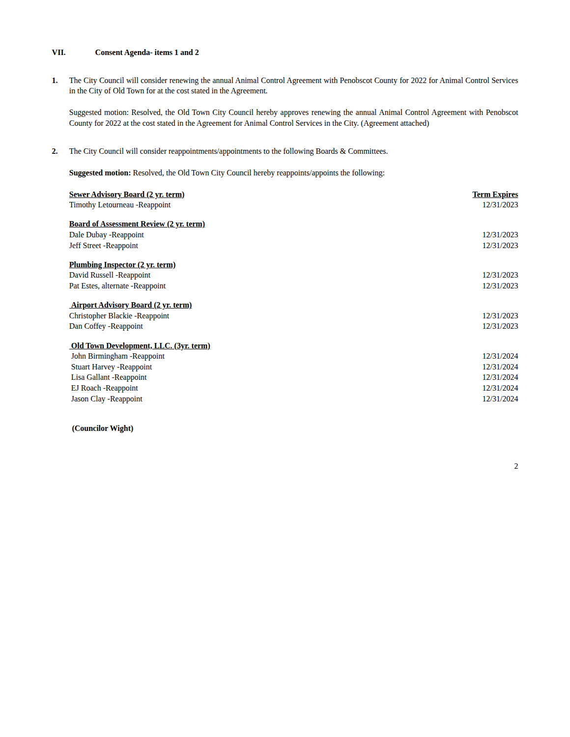VII. Consent Agenda- items 1 and 2
1.
The City Council will consider renewing the annual Animal Control Agreement with Penobscot County for 2022 for Animal Control Services in the City of Old Town for at the cost stated in the Agreement.
Suggested motion: Resolved, the Old Town City Council hereby approves renewing the annual Animal Control Agreement with Penobscot County for 2022 at the cost stated in the Agreement for Animal Control Services in the City. (Agreement attached)
2.
The City Council will consider reappointments/appointments to the following Boards & Committees.
Suggested motion: Resolved, the Old Town City Council hereby reappoints/appoints the following:
| Sewer Advisory Board (2 yr. term) | Term Expires |
| Timothy Letourneau -Reappoint | 12/31/2023 |
| Board of Assessment Review (2 yr. term) | |
| Dale Dubay -Reappoint | 12/31/2023 |
| Jeff Street -Reappoint | 12/31/2023 |
| Plumbing Inspector (2 yr. term) | |
| David Russell -Reappoint | 12/31/2023 |
| Pat Estes, alternate -Reappoint | 12/31/2023 |
| Airport Advisory Board (2 yr. term) | |
| Christopher Blackie -Reappoint | 12/31/2023 |
| Dan Coffey -Reappoint | 12/31/2023 |
| Old Town Development, LLC. (3yr. term) | |
| John Birmingham -Reappoint | 12/31/2024 |
| Stuart Harvey -Reappoint | 12/31/2024 |
| Lisa Gallant -Reappoint | 12/31/2024 |
| EJ Roach -Reappoint | 12/31/2024 |
| Jason Clay -Reappoint | 12/31/2024 |
(Councilor Wight)
2